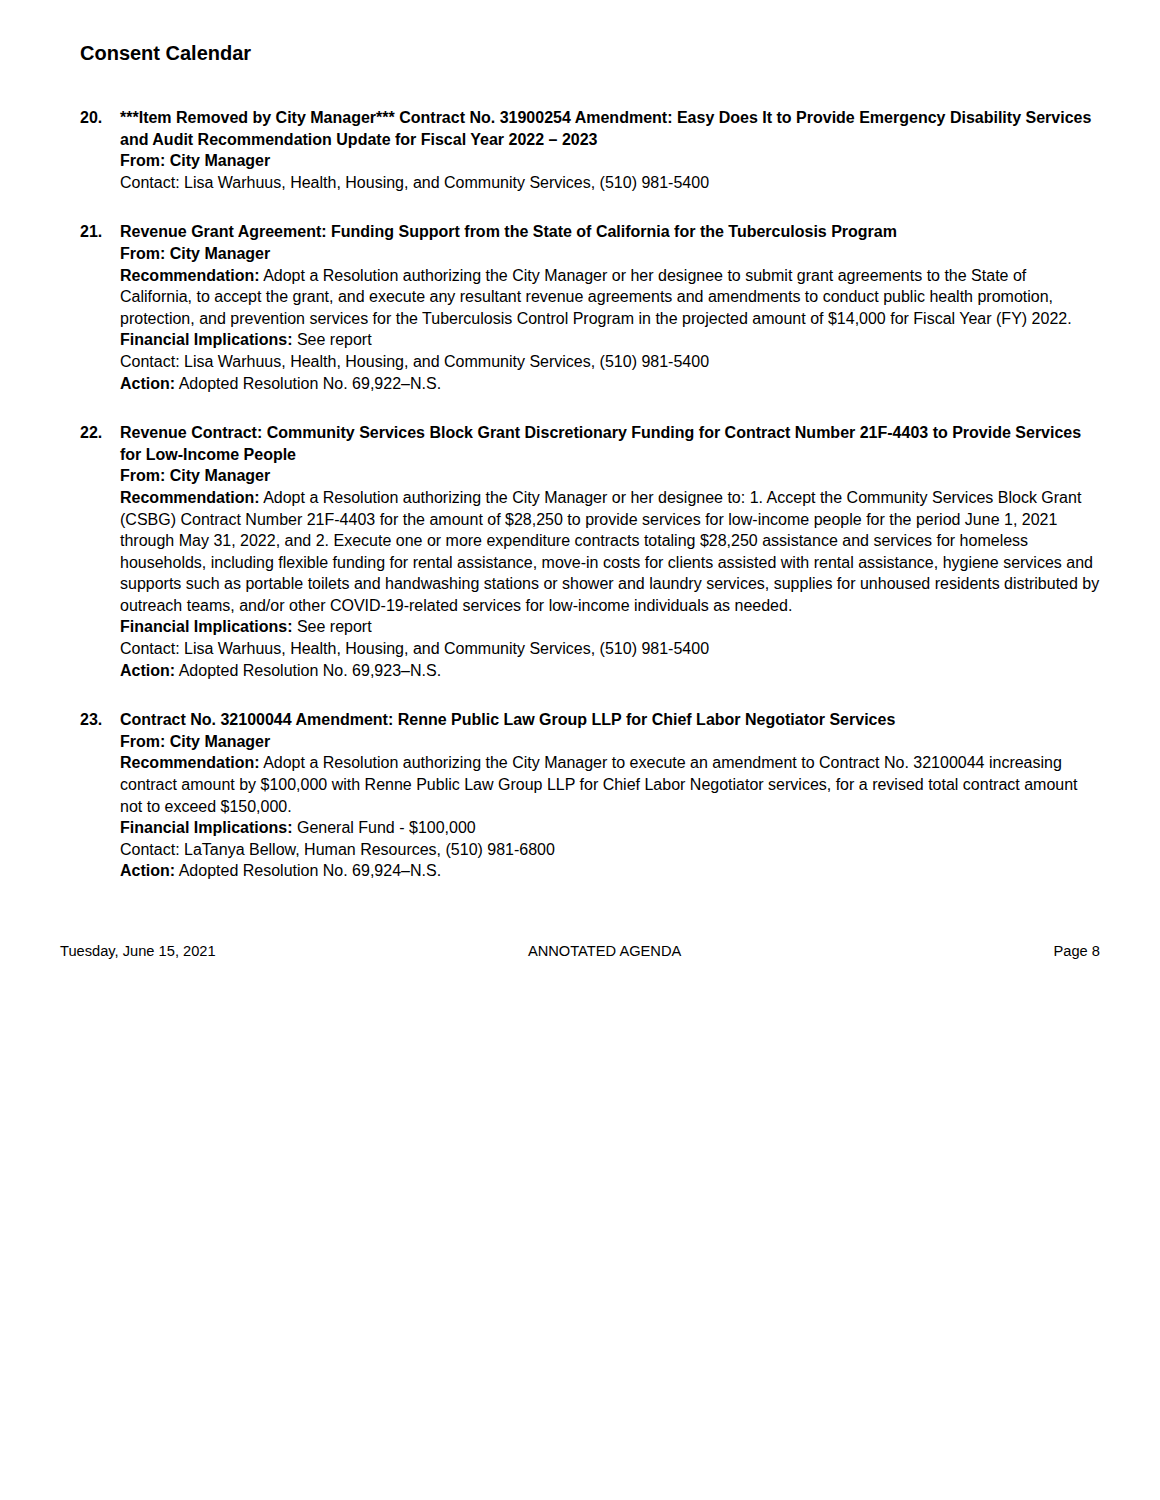Consent Calendar
20.
***Item Removed by City Manager*** Contract No. 31900254 Amendment: Easy Does It to Provide Emergency Disability Services and Audit Recommendation Update for Fiscal Year 2022 – 2023
From: City Manager
Contact: Lisa Warhuus, Health, Housing, and Community Services, (510) 981-5400
21.
Revenue Grant Agreement: Funding Support from the State of California for the Tuberculosis Program
From: City Manager
Recommendation: Adopt a Resolution authorizing the City Manager or her designee to submit grant agreements to the State of California, to accept the grant, and execute any resultant revenue agreements and amendments to conduct public health promotion, protection, and prevention services for the Tuberculosis Control Program in the projected amount of $14,000 for Fiscal Year (FY) 2022.
Financial Implications: See report
Contact: Lisa Warhuus, Health, Housing, and Community Services, (510) 981-5400
Action: Adopted Resolution No. 69,922–N.S.
22.
Revenue Contract: Community Services Block Grant Discretionary Funding for Contract Number 21F-4403 to Provide Services for Low-Income People
From: City Manager
Recommendation: Adopt a Resolution authorizing the City Manager or her designee to: 1. Accept the Community Services Block Grant (CSBG) Contract Number 21F-4403 for the amount of $28,250 to provide services for low-income people for the period June 1, 2021 through May 31, 2022, and 2. Execute one or more expenditure contracts totaling $28,250 assistance and services for homeless households, including flexible funding for rental assistance, move-in costs for clients assisted with rental assistance, hygiene services and supports such as portable toilets and handwashing stations or shower and laundry services, supplies for unhoused residents distributed by outreach teams, and/or other COVID-19-related services for low-income individuals as needed.
Financial Implications: See report
Contact: Lisa Warhuus, Health, Housing, and Community Services, (510) 981-5400
Action: Adopted Resolution No. 69,923–N.S.
23.
Contract No. 32100044 Amendment: Renne Public Law Group LLP for Chief Labor Negotiator Services
From: City Manager
Recommendation: Adopt a Resolution authorizing the City Manager to execute an amendment to Contract No. 32100044 increasing contract amount by $100,000 with Renne Public Law Group LLP for Chief Labor Negotiator services, for a revised total contract amount not to exceed $150,000.
Financial Implications: General Fund - $100,000
Contact: LaTanya Bellow, Human Resources, (510) 981-6800
Action: Adopted Resolution No. 69,924–N.S.
Tuesday, June 15, 2021
ANNOTATED AGENDA
Page 8